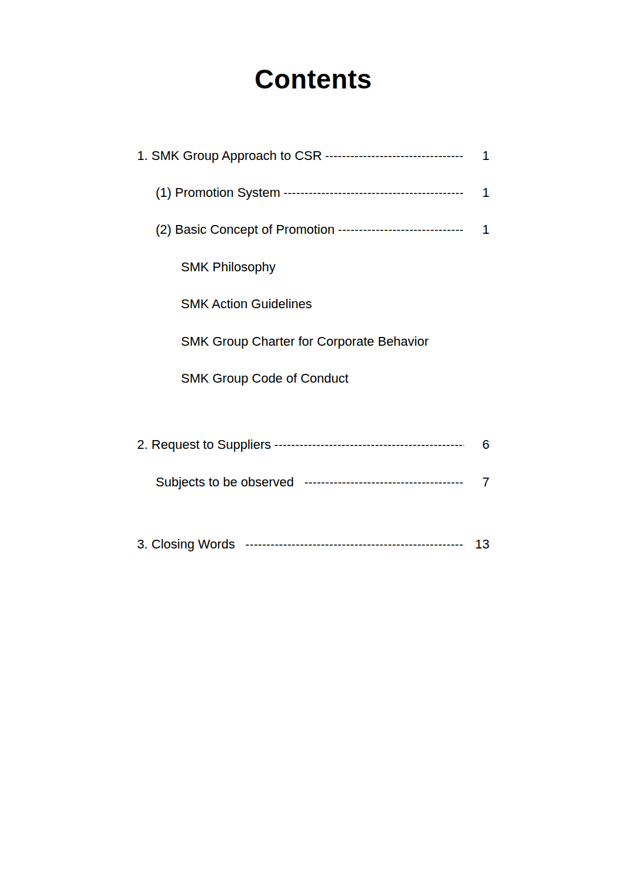Contents
1. SMK Group Approach to CSR ------------------------------------- 1
(1) Promotion System ------------------------------------------------ 1
(2) Basic Concept of Promotion ---------------------------------- 1
SMK Philosophy
SMK Action Guidelines
SMK Group Charter for Corporate Behavior
SMK Group Code of Conduct
2. Request to Suppliers ------------------------------------------------ 6
Subjects to be observed ----------------------------------------- 7
3. Closing Words ----------------------------------------------------- 13